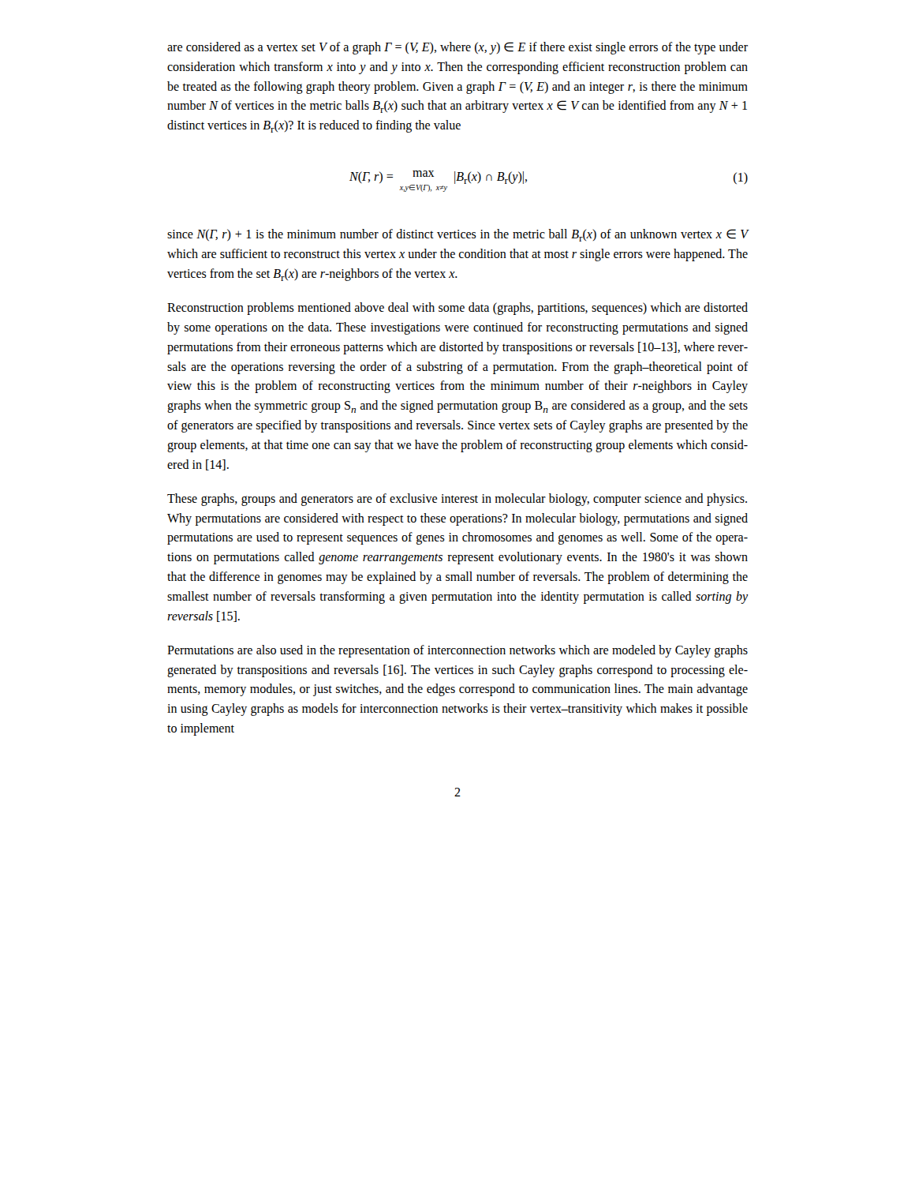are considered as a vertex set V of a graph Γ = (V, E), where (x, y) ∈ E if there exist single errors of the type under consideration which transform x into y and y into x. Then the corresponding efficient reconstruction problem can be treated as the following graph theory problem. Given a graph Γ = (V, E) and an integer r, is there the minimum number N of vertices in the metric balls Br(x) such that an arbitrary vertex x ∈ V can be identified from any N + 1 distinct vertices in Br(x)? It is reduced to finding the value
N(Γ, r) = max x,y∈V(Γ), x≠y |Br(x) ∩ Br(y)|,
(1)
since N(Γ, r) + 1 is the minimum number of distinct vertices in the metric ball Br(x) of an unknown vertex x ∈ V which are sufficient to reconstruct this vertex x under the condition that at most r single errors were happened. The vertices from the set Br(x) are r-neighbors of the vertex x.
Reconstruction problems mentioned above deal with some data (graphs, partitions, sequences) which are distorted by some operations on the data. These investigations were continued for reconstructing permutations and signed permutations from their erroneous patterns which are distorted by transpositions or reversals [10–13], where reversals are the operations reversing the order of a substring of a permutation. From the graph–theoretical point of view this is the problem of reconstructing vertices from the minimum number of their r-neighbors in Cayley graphs when the symmetric group Sn and the signed permutation group Bn are considered as a group, and the sets of generators are specified by transpositions and reversals. Since vertex sets of Cayley graphs are presented by the group elements, at that time one can say that we have the problem of reconstructing group elements which considered in [14].
These graphs, groups and generators are of exclusive interest in molecular biology, computer science and physics. Why permutations are considered with respect to these operations? In molecular biology, permutations and signed permutations are used to represent sequences of genes in chromosomes and genomes as well. Some of the operations on permutations called genome rearrangements represent evolutionary events. In the 1980's it was shown that the difference in genomes may be explained by a small number of reversals. The problem of determining the smallest number of reversals transforming a given permutation into the identity permutation is called sorting by reversals [15].
Permutations are also used in the representation of interconnection networks which are modeled by Cayley graphs generated by transpositions and reversals [16]. The vertices in such Cayley graphs correspond to processing elements, memory modules, or just switches, and the edges correspond to communication lines. The main advantage in using Cayley graphs as models for interconnection networks is their vertex–transitivity which makes it possible to implement
2